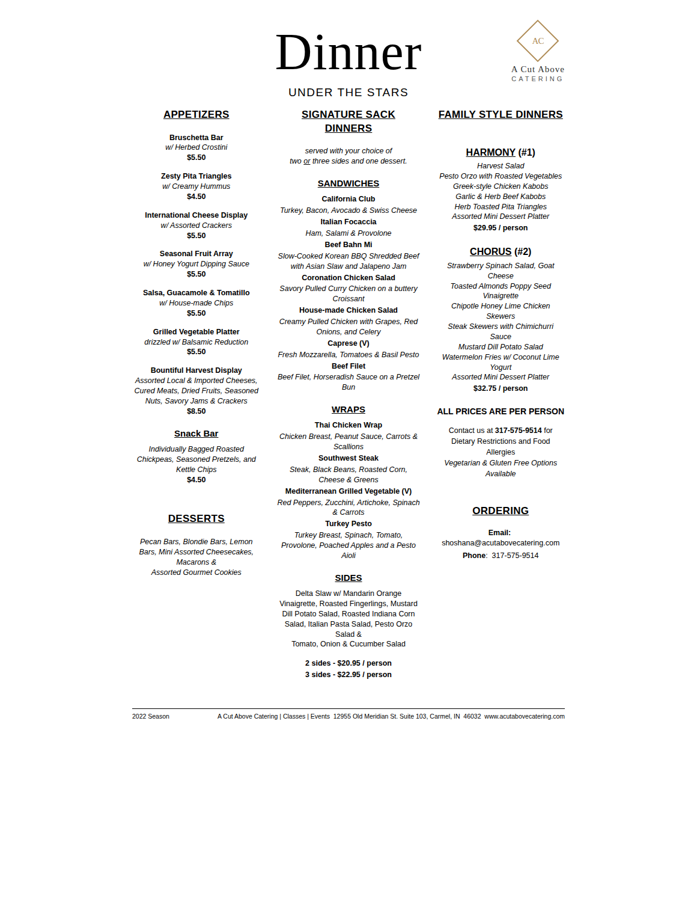AC
A Cut Above
CATERING
Dinner
UNDER THE STARS
APPETIZERS
Bruschetta Bar w/ Herbed Crostini $5.50
Zesty Pita Triangles w/ Creamy Hummus $4.50
International Cheese Display w/ Assorted Crackers $5.50
Seasonal Fruit Array w/ Honey Yogurt Dipping Sauce $5.50
Salsa, Guacamole & Tomatillo w/ House-made Chips $5.50
Grilled Vegetable Platter drizzled w/ Balsamic Reduction $5.50
Bountiful Harvest Display Assorted Local & Imported Cheeses, Cured Meats, Dried Fruits, Seasoned Nuts, Savory Jams & Crackers $8.50
Snack Bar
Individually Bagged Roasted Chickpeas, Seasoned Pretzels, and Kettle Chips $4.50
DESSERTS
Pecan Bars, Blondie Bars, Lemon Bars, Mini Assorted Cheesecakes, Macarons &
Assorted Gourmet Cookies
SIGNATURE SACK DINNERS
served with your choice of
two or three sides and one dessert.
SANDWICHES
California Club
Turkey, Bacon, Avocado & Swiss Cheese
Italian Focaccia
Ham, Salami & Provolone
Beef Bahn Mi
Slow-Cooked Korean BBQ Shredded Beef with Asian Slaw and Jalapeno Jam
Coronation Chicken Salad
Savory Pulled Curry Chicken on a buttery Croissant
House-made Chicken Salad
Creamy Pulled Chicken with Grapes, Red Onions, and Celery
Caprese (V)
Fresh Mozzarella, Tomatoes & Basil Pesto
Beef Filet
Beef Filet, Horseradish Sauce on a Pretzel Bun
WRAPS
Thai Chicken Wrap
Chicken Breast, Peanut Sauce, Carrots & Scallions
Southwest Steak
Steak, Black Beans, Roasted Corn, Cheese & Greens
Mediterranean Grilled Vegetable (V)
Red Peppers, Zucchini, Artichoke, Spinach & Carrots
Turkey Pesto
Turkey Breast, Spinach, Tomato, Provolone, Poached Apples and a Pesto Aioli
SIDES
Delta Slaw w/ Mandarin Orange Vinaigrette, Roasted Fingerlings, Mustard Dill Potato Salad, Roasted Indiana Corn Salad, Italian Pasta Salad, Pesto Orzo Salad &
Tomato, Onion & Cucumber Salad
2 sides - $20.95 / person
3 sides - $22.95 / person
FAMILY STYLE DINNERS
HARMONY (#1)
Harvest Salad
Pesto Orzo with Roasted Vegetables
Greek-style Chicken Kabobs
Garlic & Herb Beef Kabobs
Herb Toasted Pita Triangles
Assorted Mini Dessert Platter
$29.95 / person
CHORUS (#2)
Strawberry Spinach Salad, Goat Cheese
Toasted Almonds Poppy Seed Vinaigrette
Chipotle Honey Lime Chicken Skewers
Steak Skewers with Chimichurri Sauce
Mustard Dill Potato Salad
Watermelon Fries w/ Coconut Lime Yogurt
Assorted Mini Dessert Platter
$32.75 / person
ALL PRICES ARE PER PERSON
Contact us at 317-575-9514 for
Dietary Restrictions and Food Allergies
Vegetarian & Gluten Free Options Available
ORDERING
Email: shoshana@acutabovecatering.com
Phone: 317-575-9514
2022 Season
A Cut Above Catering | Classes | Events 12955 Old Meridian St. Suite 103, Carmel, IN 46032 www.acutabovecatering.com